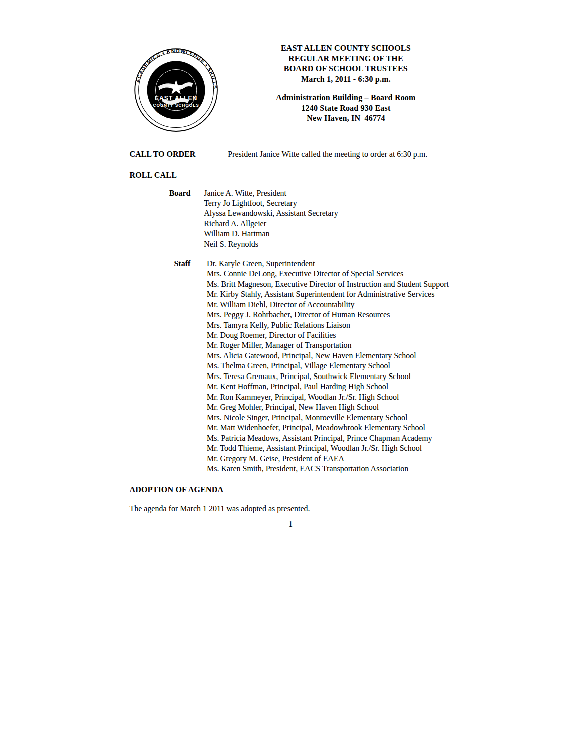East Allen County Schools seal ACADEMICS • KNOWLEDGE • SKILLS • CHARACTER EAST ALLEN COUNTY SCHOOLS www.EACS.k12.in.us
EAST ALLEN COUNTY SCHOOLS
REGULAR MEETING OF THE
BOARD OF SCHOOL TRUSTEES
March 1, 2011 - 6:30 p.m.
Administration Building – Board Room
1240 State Road 930 East
New Haven, IN 46774
Call to Order
President Janice Witte called the meeting to order at 6:30 p.m.
Roll Call
Board
Janice A. Witte, President
Terry Jo Lightfoot, Secretary
Alyssa Lewandowski, Assistant Secretary
Richard A. Allgeier
William D. Hartman
Neil S. Reynolds
Staff
Dr. Karyle Green, Superintendent
Mrs. Connie DeLong, Executive Director of Special Services
Ms. Britt Magneson, Executive Director of Instruction and Student Support
Mr. Kirby Stahly, Assistant Superintendent for Administrative Services
Mr. William Diehl, Director of Accountability
Mrs. Peggy J. Rohrbacher, Director of Human Resources
Mrs. Tamyra Kelly, Public Relations Liaison
Mr. Doug Roemer, Director of Facilities
Mr. Roger Miller, Manager of Transportation
Mrs. Alicia Gatewood, Principal, New Haven Elementary School
Ms. Thelma Green, Principal, Village Elementary School
Mrs. Teresa Gremaux, Principal, Southwick Elementary School
Mr. Kent Hoffman, Principal, Paul Harding High School
Mr. Ron Kammeyer, Principal, Woodlan Jr./Sr. High School
Mr. Greg Mohler, Principal, New Haven High School
Mrs. Nicole Singer, Principal, Monroeville Elementary School
Mr. Matt Widenhoefer, Principal, Meadowbrook Elementary School
Ms. Patricia Meadows, Assistant Principal, Prince Chapman Academy
Mr. Todd Thieme, Assistant Principal, Woodlan Jr./Sr. High School
Mr. Gregory M. Geise, President of EAEA
Ms. Karen Smith, President, EACS Transportation Association
Adoption of Agenda
The agenda for March 1 2011 was adopted as presented.
1